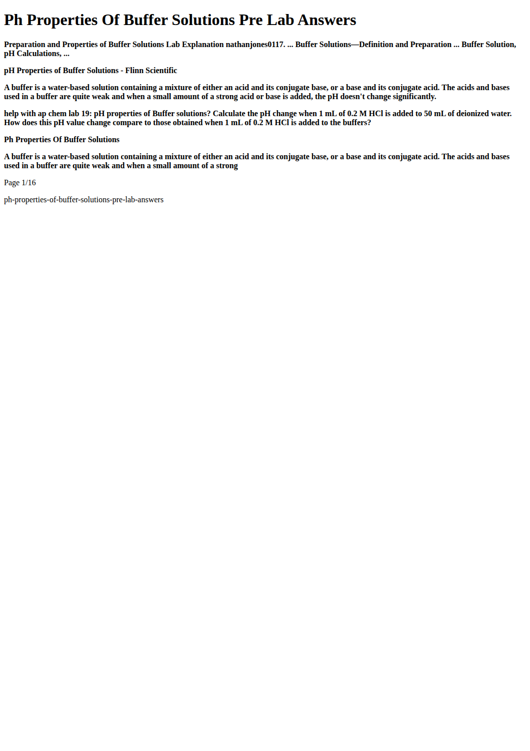Ph Properties Of Buffer Solutions Pre Lab Answers
Preparation and Properties of Buffer Solutions Lab Explanation nathanjones0117. ... Buffer Solutions—Definition and Preparation ... Buffer Solution, pH Calculations, ...
pH Properties of Buffer Solutions - Flinn Scientific
A buffer is a water-based solution containing a mixture of either an acid and its conjugate base, or a base and its conjugate acid. The acids and bases used in a buffer are quite weak and when a small amount of a strong acid or base is added, the pH doesn't change significantly.
help with ap chem lab 19: pH properties of Buffer solutions? Calculate the pH change when 1 mL of 0.2 M HCl is added to 50 mL of deionized water. How does this pH value change compare to those obtained when 1 mL of 0.2 M HCl is added to the buffers?
Ph Properties Of Buffer Solutions
A buffer is a water-based solution containing a mixture of either an acid and its conjugate base, or a base and its conjugate acid. The acids and bases used in a buffer are quite weak and when a small amount of a strong
Page 1/16
ph-properties-of-buffer-solutions-pre-lab-answers